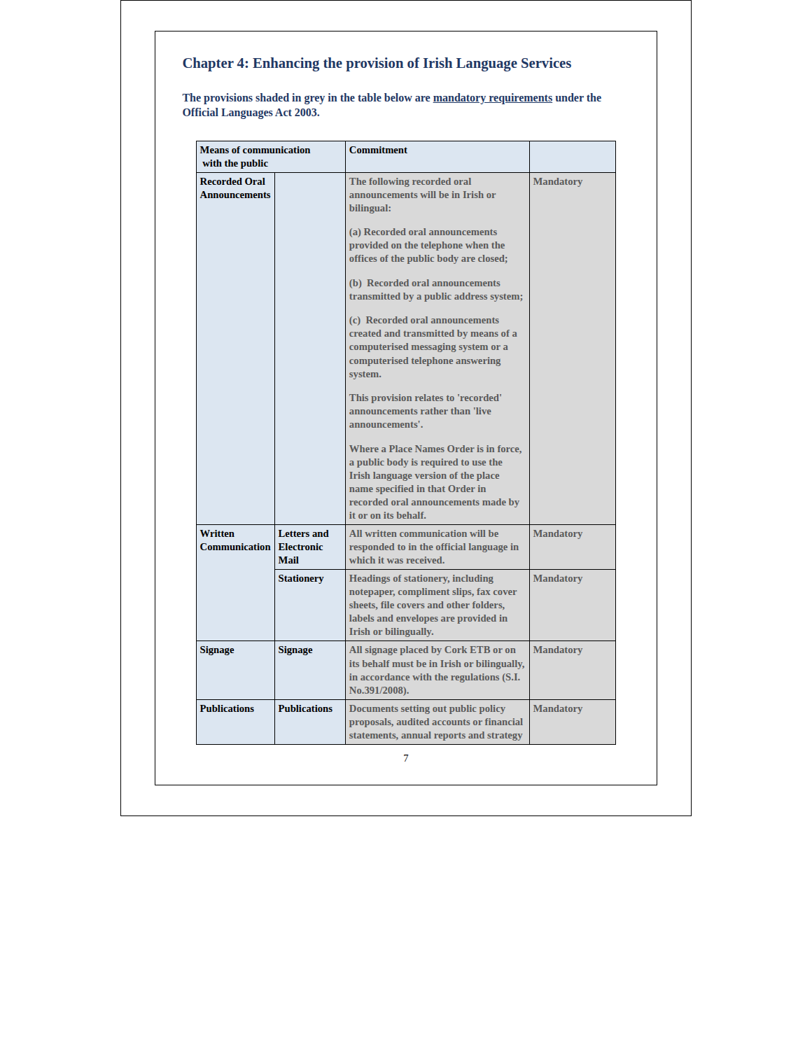Chapter 4: Enhancing the provision of Irish Language Services
The provisions shaded in grey in the table below are mandatory requirements under the Official Languages Act 2003.
| Means of communication with the public | Commitment | |
| --- | --- | --- |
| Recorded Oral Announcements | | The following recorded oral announcements will be in Irish or bilingual: (a) Recorded oral announcements provided on the telephone when the offices of the public body are closed; (b) Recorded oral announcements transmitted by a public address system; (c) Recorded oral announcements created and transmitted by means of a computerised messaging system or a computerised telephone answering system. This provision relates to 'recorded' announcements rather than 'live announcements'. Where a Place Names Order is in force, a public body is required to use the Irish language version of the place name specified in that Order in recorded oral announcements made by it or on its behalf. | Mandatory |
| Written Communication | Letters and Electronic Mail | All written communication will be responded to in the official language in which it was received. | Mandatory |
| Stationery | Headings of stationery, including notepaper, compliment slips, fax cover sheets, file covers and other folders, labels and envelopes are provided in Irish or bilingually. | Mandatory |
| Signage | Signage | All signage placed by Cork ETB or on its behalf must be in Irish or bilingually, in accordance with the regulations (S.I. No.391/2008). | Mandatory |
| Publications | Publications | Documents setting out public policy proposals, audited accounts or financial statements, annual reports and strategy | Mandatory |
7